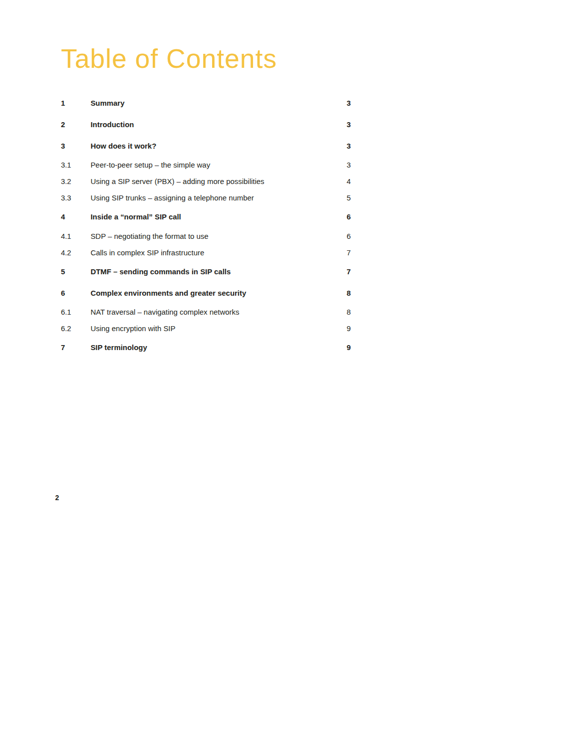Table of Contents
| 1 | Summary | 3 |
| 2 | Introduction | 3 |
| 3 | How does it work? | 3 |
| 3.1 | Peer-to-peer setup – the simple way | 3 |
| 3.2 | Using a SIP server (PBX) – adding more possibilities | 4 |
| 3.3 | Using SIP trunks – assigning a telephone number | 5 |
| 4 | Inside a “normal” SIP call | 6 |
| 4.1 | SDP – negotiating the format to use | 6 |
| 4.2 | Calls in complex SIP infrastructure | 7 |
| 5 | DTMF – sending commands in SIP calls | 7 |
| 6 | Complex environments and greater security | 8 |
| 6.1 | NAT traversal – navigating complex networks | 8 |
| 6.2 | Using encryption with SIP | 9 |
| 7 | SIP terminology | 9 |
2